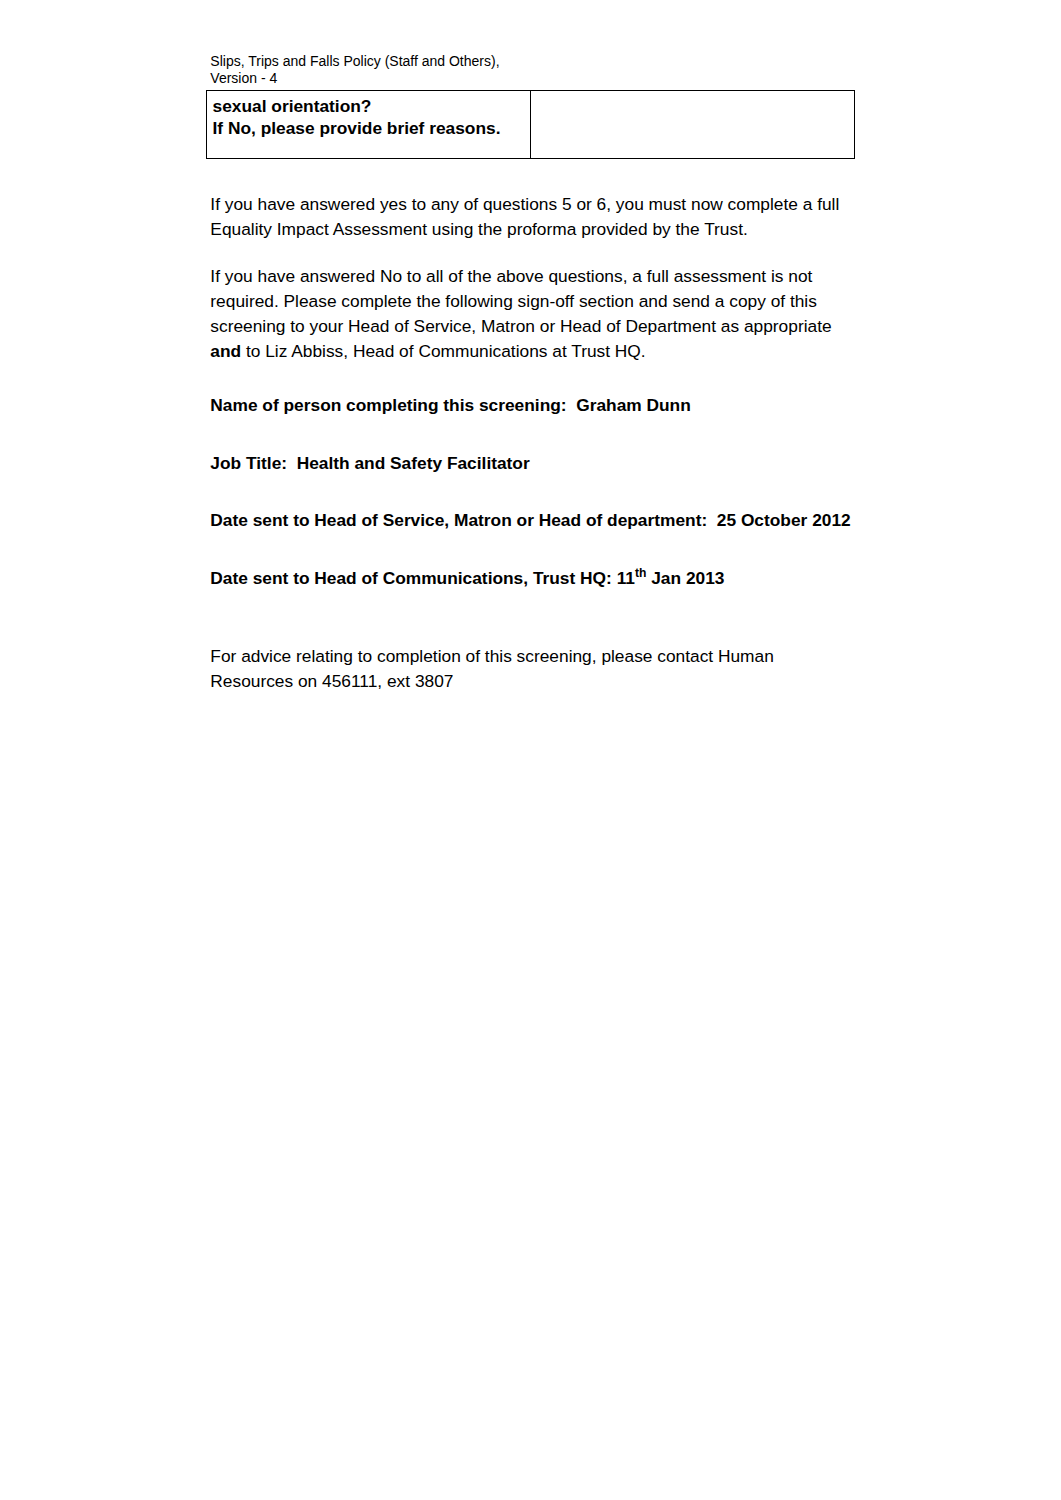Slips, Trips and Falls Policy (Staff and Others),
Version - 4
| sexual orientation? If No, please provide brief reasons. | |
If you have answered yes to any of questions 5 or 6, you must now complete a full Equality Impact Assessment using the proforma provided by the Trust.
If you have answered No to all of the above questions, a full assessment is not required. Please complete the following sign-off section and send a copy of this screening to your Head of Service, Matron or Head of Department as appropriate and to Liz Abbiss, Head of Communications at Trust HQ.
Name of person completing this screening: Graham Dunn
Job Title: Health and Safety Facilitator
Date sent to Head of Service, Matron or Head of department: 25 October 2012
Date sent to Head of Communications, Trust HQ: 11th Jan 2013
For advice relating to completion of this screening, please contact Human Resources on 456111, ext 3807